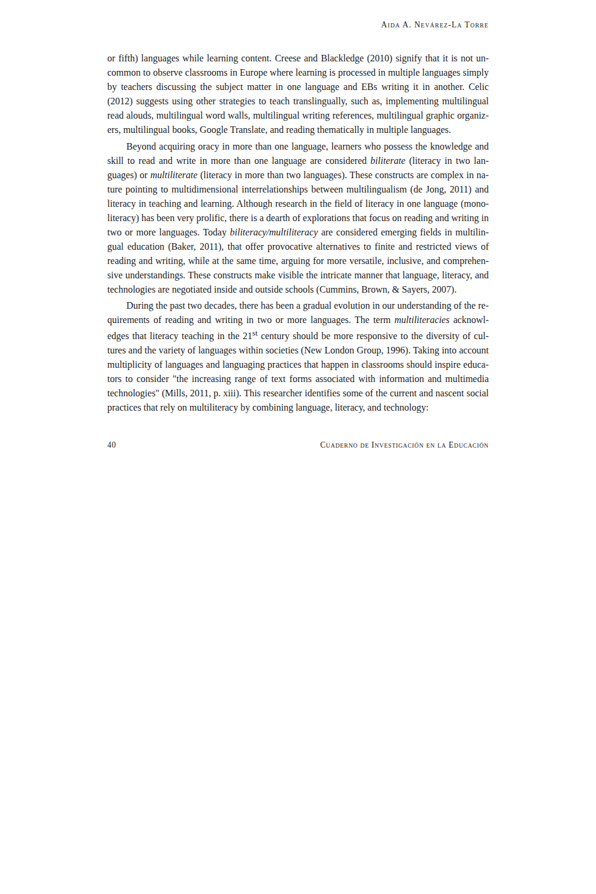Aida A. Nevárez-La Torre
or fifth) languages while learning content. Creese and Blackledge (2010) signify that it is not uncommon to observe classrooms in Europe where learning is processed in multiple languages simply by teachers discussing the subject matter in one language and EBs writing it in another. Celic (2012) suggests using other strategies to teach translingually, such as, implementing multilingual read alouds, multilingual word walls, multilingual writing references, multilingual graphic organizers, multilingual books, Google Translate, and reading thematically in multiple languages.
Beyond acquiring oracy in more than one language, learners who possess the knowledge and skill to read and write in more than one language are considered biliterate (literacy in two languages) or multiliterate (literacy in more than two languages). These constructs are complex in nature pointing to multidimensional interrelationships between multilingualism (de Jong, 2011) and literacy in teaching and learning. Although research in the field of literacy in one language (monoliteracy) has been very prolific, there is a dearth of explorations that focus on reading and writing in two or more languages. Today biliteracy/multiliteracy are considered emerging fields in multilingual education (Baker, 2011), that offer provocative alternatives to finite and restricted views of reading and writing, while at the same time, arguing for more versatile, inclusive, and comprehensive understandings. These constructs make visible the intricate manner that language, literacy, and technologies are negotiated inside and outside schools (Cummins, Brown, & Sayers, 2007).
During the past two decades, there has been a gradual evolution in our understanding of the requirements of reading and writing in two or more languages. The term multiliteracies acknowledges that literacy teaching in the 21st century should be more responsive to the diversity of cultures and the variety of languages within societies (New London Group, 1996). Taking into account multiplicity of languages and languaging practices that happen in classrooms should inspire educators to consider "the increasing range of text forms associated with information and multimedia technologies" (Mills, 2011, p. xiii). This researcher identifies some of the current and nascent social practices that rely on multiliteracy by combining language, literacy, and technology:
40 Cuaderno de Investigación en la Educación